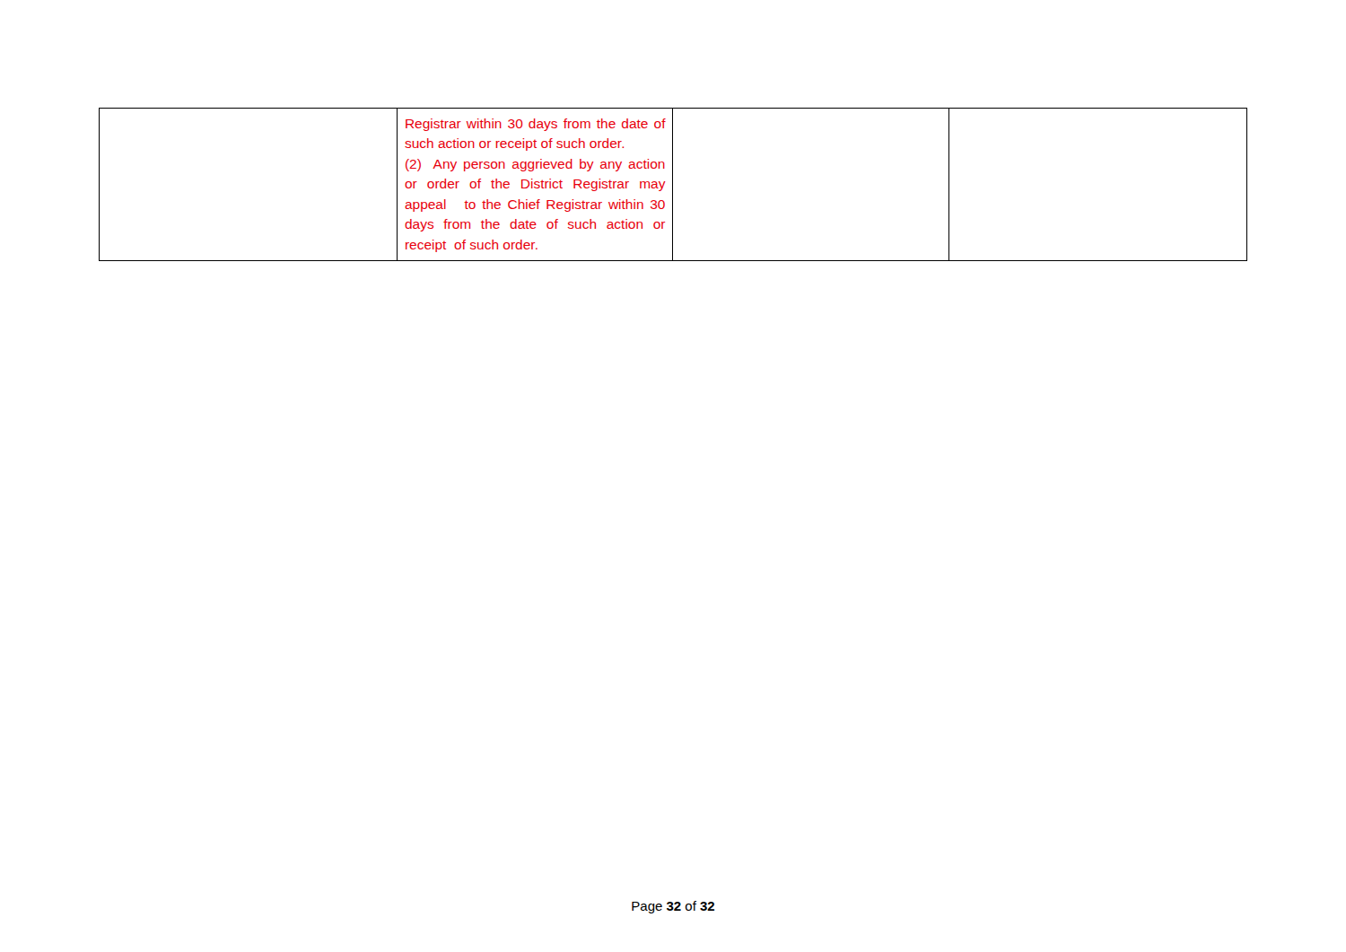| | Registrar within 30 days from the date of such action or receipt of such order. (2) Any person aggrieved by any action or order of the District Registrar may appeal to the Chief Registrar within 30 days from the date of such action or receipt of such order. | | |
Page 32 of 32